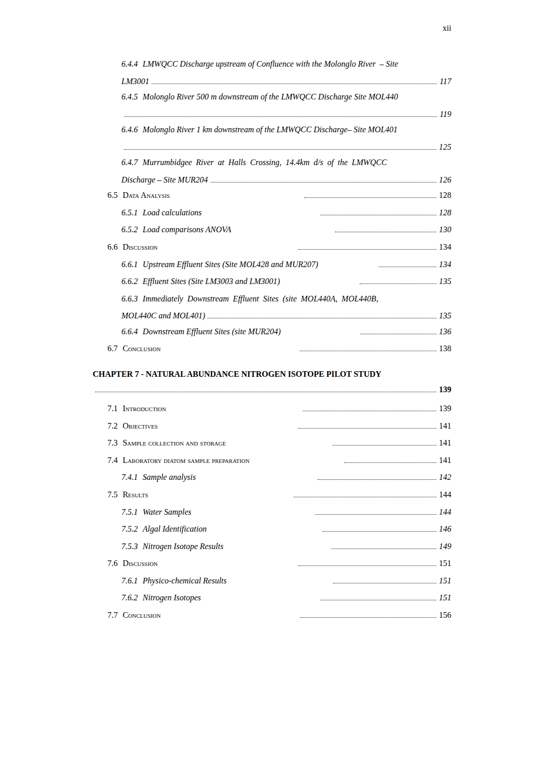xii
6.4.4 LMWQCC Discharge upstream of Confluence with the Molonglo River – Site
LM3001 117
6.4.5 Molonglo River 500 m downstream of the LMWQCC Discharge Site MOL440
119
6.4.6 Molonglo River 1 km downstream of the LMWQCC Discharge– Site MOL401
125
6.4.7 Murrumbidgee River at Halls Crossing, 14.4km d/s of the LMWQCC
Discharge – Site MUR204 126
6.5 Data Analysis 128
6.5.1 Load calculations 128
6.5.2 Load comparisons ANOVA 130
6.6 Discussion 134
6.6.1 Upstream Effluent Sites (Site MOL428 and MUR207) 134
6.6.2 Effluent Sites (Site LM3003 and LM3001) 135
6.6.3 Immediately Downstream Effluent Sites (site MOL440A, MOL440B,
MOL440C and MOL401) 135
6.6.4 Downstream Effluent Sites (site MUR204) 136
6.7 Conclusion 138
CHAPTER 7 - NATURAL ABUNDANCE NITROGEN ISOTOPE PILOT STUDY
139
7.1 Introduction 139
7.2 Objectives 141
7.3 Sample collection and storage 141
7.4 Laboratory diatom sample preparation 141
7.4.1 Sample analysis 142
7.5 Results 144
7.5.1 Water Samples 144
7.5.2 Algal Identification 146
7.5.3 Nitrogen Isotope Results 149
7.6 Discussion 151
7.6.1 Physico-chemical Results 151
7.6.2 Nitrogen Isotopes 151
7.7 Conclusion 156